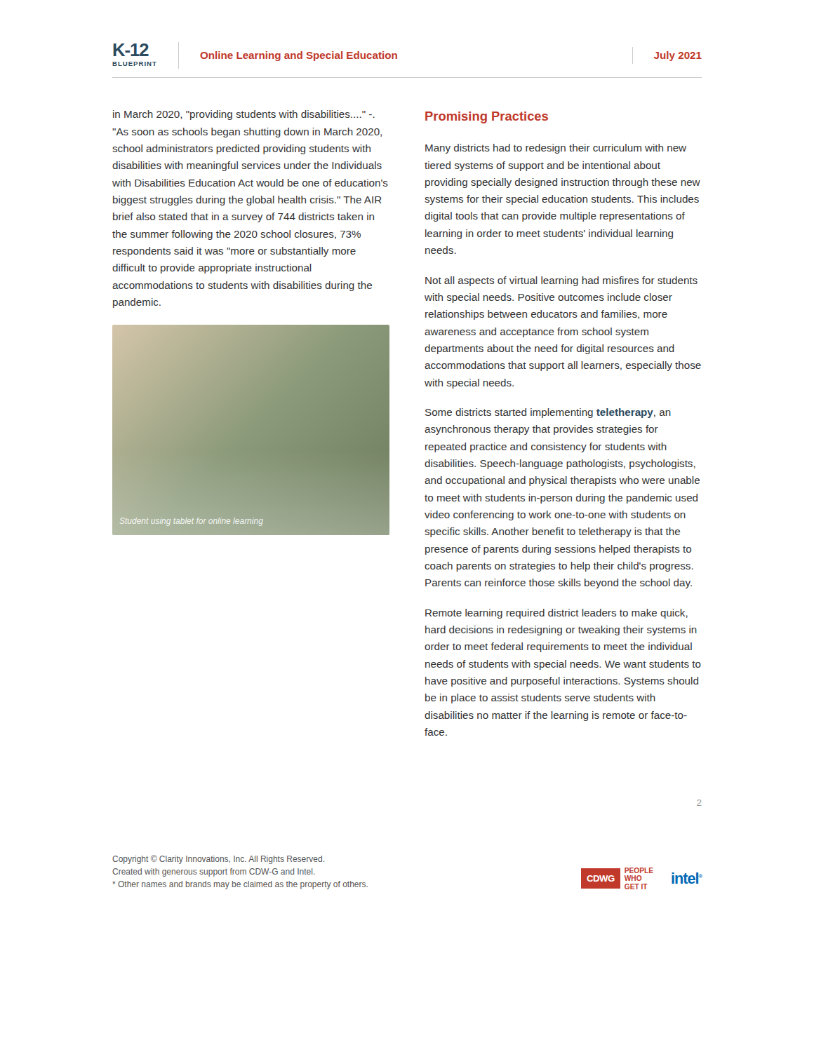K-12
BLUEPRINT
Online Learning and Special Education
July 2021
in March 2020, "providing students with disabilities...." -. "As soon as schools began shutting down in March 2020, school administrators predicted providing students with disabilities with meaningful services under the Individuals with Disabilities Education Act would be one of education's biggest struggles during the global health crisis." The AIR brief also stated that in a survey of 744 districts taken in the summer following the 2020 school closures, 73% respondents said it was "more or substantially more difficult to provide appropriate instructional accommodations to students with disabilities during the pandemic.
Student using tablet for online learning
Promising Practices
Many districts had to redesign their curriculum with new tiered systems of support and be intentional about providing specially designed instruction through these new systems for their special education students. This includes digital tools that can provide multiple representations of learning in order to meet students' individual learning needs.
Not all aspects of virtual learning had misfires for students with special needs. Positive outcomes include closer relationships between educators and families, more awareness and acceptance from school system departments about the need for digital resources and accommodations that support all learners, especially those with special needs.
Some districts started implementing teletherapy, an asynchronous therapy that provides strategies for repeated practice and consistency for students with disabilities. Speech-language pathologists, psychologists, and occupational and physical therapists who were unable to meet with students in-person during the pandemic used video conferencing to work one-to-one with students on specific skills. Another benefit to teletherapy is that the presence of parents during sessions helped therapists to coach parents on strategies to help their child's progress. Parents can reinforce those skills beyond the school day.
Remote learning required district leaders to make quick, hard decisions in redesigning or tweaking their systems in order to meet federal requirements to meet the individual needs of students with special needs. We want students to have positive and purposeful interactions. Systems should be in place to assist students serve students with disabilities no matter if the learning is remote or face-to-face.
2
Copyright © Clarity Innovations, Inc. All Rights Reserved.
Created with generous support from CDW-G and Intel.
* Other names and brands may be claimed as the property of others.
CDWG
People
Who
Get It
intel®